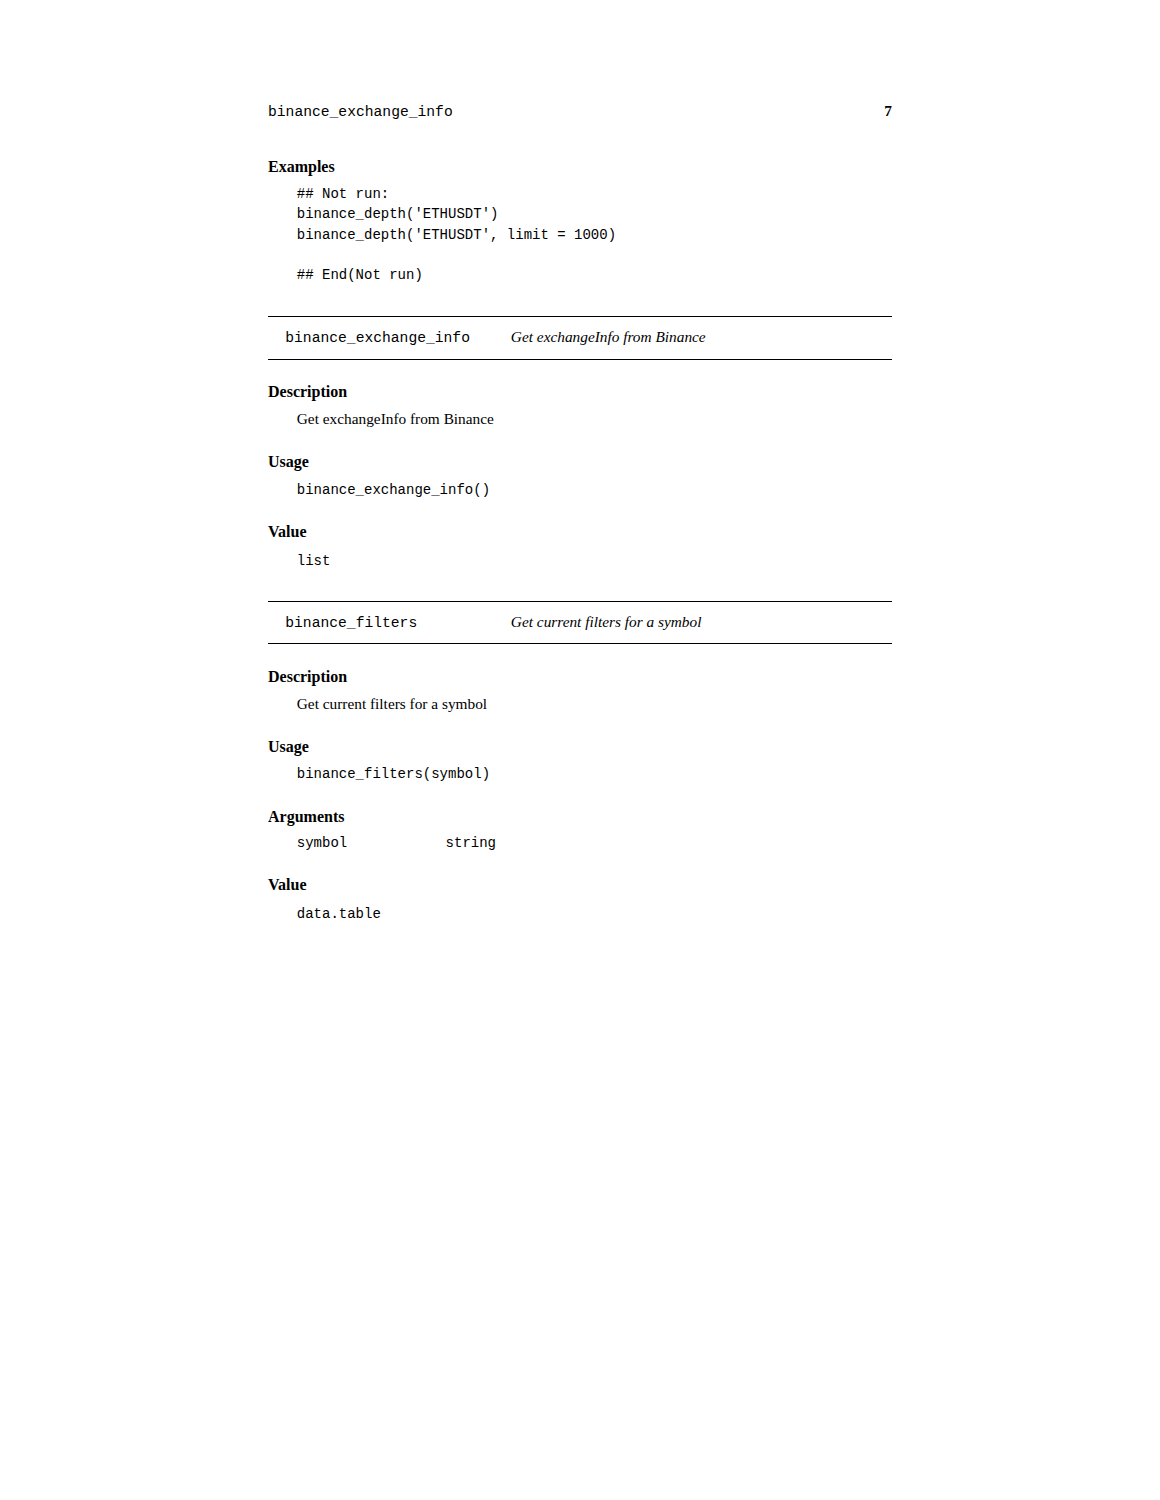binance_exchange_info
7
Examples
## Not run: 
binance_depth('ETHUSDT')
binance_depth('ETHUSDT', limit = 1000)

## End(Not run)
binance_exchange_info
Get exchangeInfo from Binance
Description
Get exchangeInfo from Binance
Usage
binance_exchange_info()
Value
list
binance_filters
Get current filters for a symbol
Description
Get current filters for a symbol
Usage
binance_filters(symbol)
Arguments
symbol
string
Value
data.table